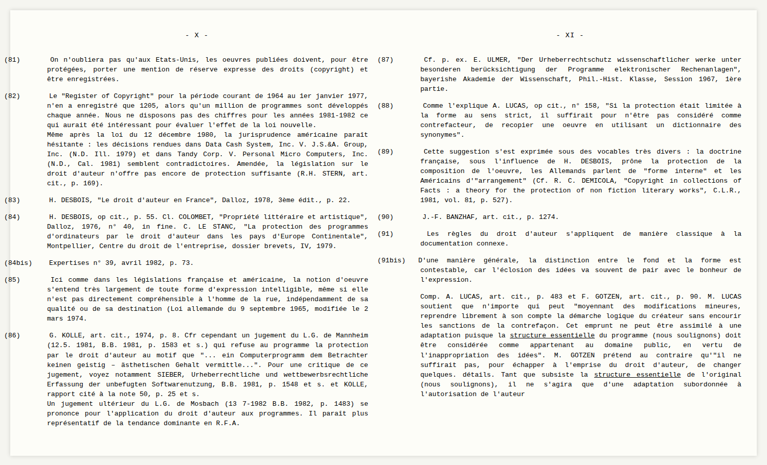- X -
(81) On n'oubliera pas qu'aux Etats-Unis, les oeuvres publiées doivent, pour être protégées, porter une mention de réserve expresse des droits (copyright) et être enregistrées.
(82) Le "Register of Copyright" pour la période courant de 1964 au 1er janvier 1977, n'en a enregistré que 1205, alors qu'un million de programmes sont développés chaque année. Nous ne disposons pas des chiffres pour les années 1981-1982 ce qui aurait été intéressant pour évaluer l'effet de la loi nouvelle.
Même après la loi du 12 décembre 1980, la jurisprudence américaine paraît hésitante : les décisions rendues dans Data Cash System, Inc. V. J.S.&A. Group, Inc. (N.D. Ill. 1979) et dans Tandy Corp. V. Personal Micro Computers, Inc. (N.D., Cal. 1981) semblent contradictoires. Amendée, la législation sur le droit d'auteur n'offre pas encore de protection suffisante (R.H. STERN, art. cit., p. 169).
(83) H. DESBOIS, "Le droit d'auteur en France", Dalloz, 1978, 3ème édit., p. 22.
(84) H. DESBOIS, op cit., p. 55. Cl. COLOMBET, "Propriété littéraire et artistique", Dalloz, 1976, n° 40, in fine. C. LE STANC, "La protection des programmes d'ordinateurs par le droit d'auteur dans les pays d'Europe Continentale", Montpellier, Centre du droit de l'entreprise, dossier brevets, IV, 1979.
(84bis) Expertises n° 39, avril 1982, p. 73.
(85) Ici comme dans les législations française et américaine, la notion d'oeuvre s'entend très largement de toute forme d'expression intelligible, même si elle n'est pas directement compréhensible à l'homme de la rue, indépendamment de sa qualité ou de sa destination (Loi allemande du 9 septembre 1965, modifiée le 2 mars 1974.
(86) G. KOLLE, art. cit., 1974, p. 8. Cfr cependant un jugement du L.G. de Mannheim (12.5. 1981, B.B. 1981, p. 1583 et s.) qui refuse au programme la protection par le droit d'auteur au motif que "... ein Computerprogramm dem Betrachter keinen geistig – ästhetischen Gehalt vermittle...". Pour une critique de ce jugement, voyez notamment SIEBER, Urheberrechtliche und wettbewerbsrechtliche Erfassung der unbefugten Softwarenutzung, B.B. 1981, p. 1548 et s. et KOLLE, rapport cité à la note 50, p. 25 et s.
Un jugement ultérieur du L.G. de Mosbach (13 7-1982 B.B. 1982, p. 1483) se prononce pour l'application du droit d'auteur aux programmes. Il paraît plus représentatif de la tendance dominante en R.F.A.
- XI -
(87) Cf. p. ex. E. ULMER, "Der Urheberrechtschutz wissenschaftlicher werke unter besonderen berücksichtigung der Programme elektronischer Rechenanlagen", bayerishe Akademie der Wissenschaft, Phil.-Hist. Klasse, Session 1967, 1ère partie.
(88) Comme l'explique A. LUCAS, op cit., n° 158, "Si la protection était limitée à la forme au sens strict, il suffirait pour n'être pas considéré comme contrefacteur, de recopier une oeuvre en utilisant un dictionnaire des synonymes".
(89) Cette suggestion s'est exprimée sous des vocables très divers : la doctrine française, sous l'influence de H. DESBOIS, prône la protection de la composition de l'oeuvre, les Allemands parlent de "forme interne" et les Américains d'"arrangement" (Cf. R. C. DEMICOLA, "Copyright in collections of Facts : a theory for the protection of non fiction literary works", C.L.R., 1981, vol. 81, p. 527).
(90) J.-F. BANZHAF, art. cit., p. 1274.
(91) Les règles du droit d'auteur s'appliquent de manière classique à la documentation connexe.
(91bis) D'une manière générale, la distinction entre le fond et la forme est contestable, car l'éclosion des idées va souvent de pair avec le bonheur de l'expression.
Comp. A. LUCAS, art. cit., p. 483 et F. GOTZEN, art. cit., p. 90. M. LUCAS soutient que n'importe qui peut "moyennant des modifications mineures, reprendre librement à son compte la démarche logique du créateur sans encourir les sanctions de la contrefaçon. Cet emprunt ne peut être assimilé à une adaptation puisque la structure essentielle du programme (nous soulignons) doit être considérée comme appartenant au domaine public, en vertu de l'inappropriation des idées". M. GOTZEN prétend au contraire qu'"il ne suffirait pas, pour échapper à l'emprise du droit d'auteur, de changer quelques. détails. Tant que subsiste la structure essentielle de l'original (nous soulignons), il ne s'agira que d'une adaptation subordonnée à l'autorisation de l'auteur